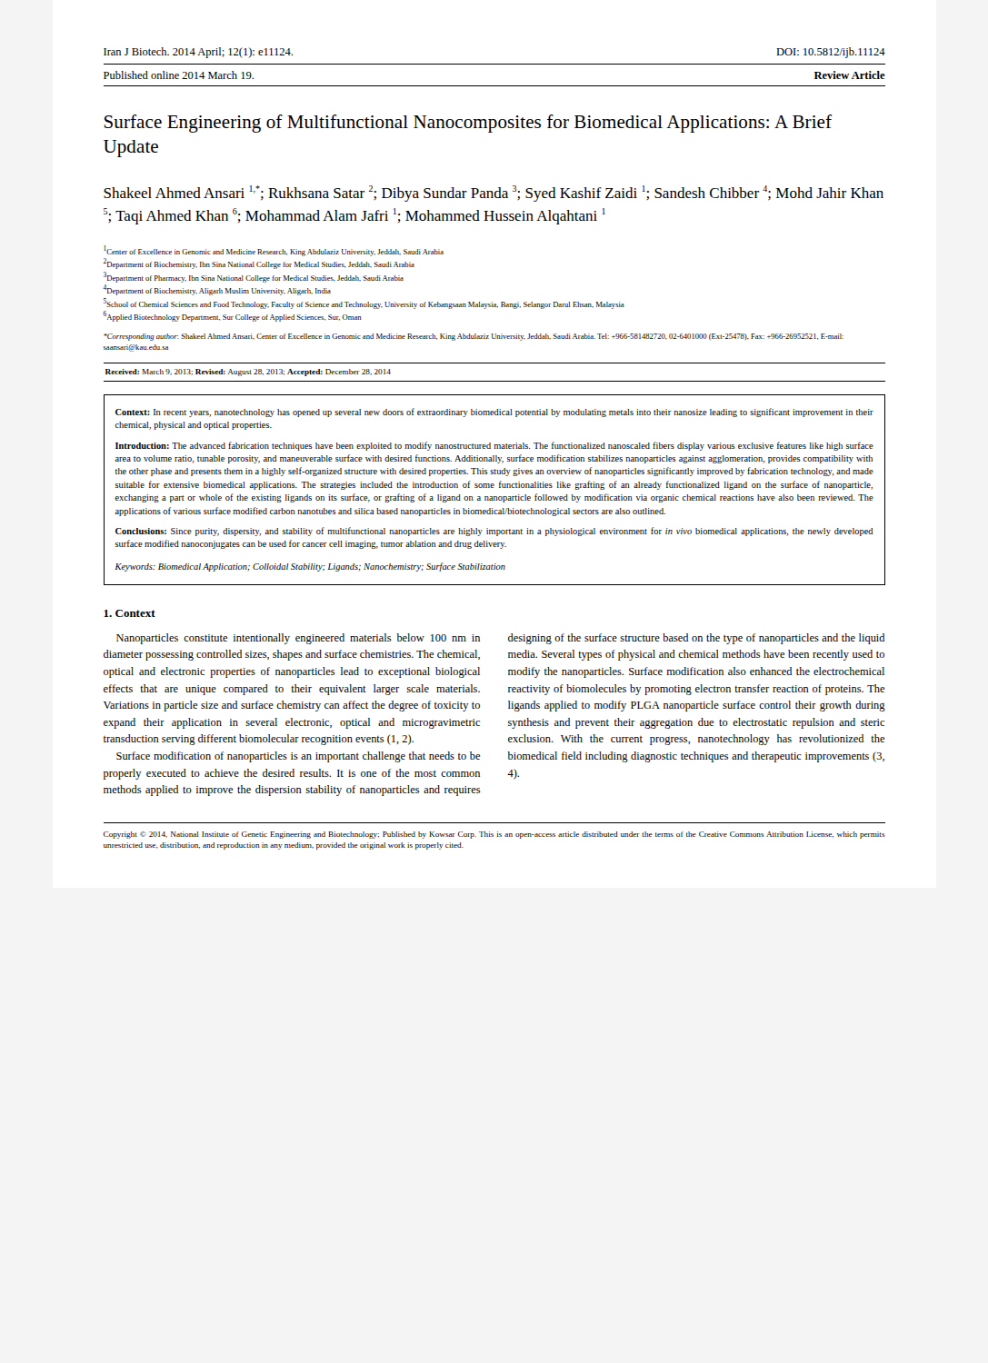Iran J Biotech. 2014 April; 12(1): e11124.
DOI: 10.5812/ijb.11124
Published online 2014 March 19.
Review Article
Surface Engineering of Multifunctional Nanocomposites for Biomedical Applications: A Brief Update
Shakeel Ahmed Ansari 1,*; Rukhsana Satar 2; Dibya Sundar Panda 3; Syed Kashif Zaidi 1; Sandesh Chibber 4; Mohd Jahir Khan 5; Taqi Ahmed Khan 6; Mohammad Alam Jafri 1; Mohammed Hussein Alqahtani 1
1Center of Excellence in Genomic and Medicine Research, King Abdulaziz University, Jeddah, Saudi Arabia
2Department of Biochemistry, Ibn Sina National College for Medical Studies, Jeddah, Saudi Arabia
3Department of Pharmacy, Ibn Sina National College for Medical Studies, Jeddah, Saudi Arabia
4Department of Biochemistry, Aligarh Muslim University, Aligarh, India
5School of Chemical Sciences and Food Technology, Faculty of Science and Technology, University of Kebangsaan Malaysia, Bangi, Selangor Darul Ehsan, Malaysia
6Applied Biotechnology Department, Sur College of Applied Sciences, Sur, Oman
*Corresponding author: Shakeel Ahmed Ansari, Center of Excellence in Genomic and Medicine Research, King Abdulaziz University, Jeddah, Saudi Arabia. Tel: +966-581482720, 02-6401000 (Ext-25478), Fax: +966-26952521, E-mail: saansari@kau.edu.sa
Received: March 9, 2013; Revised: August 28, 2013; Accepted: December 28, 2014
Context: In recent years, nanotechnology has opened up several new doors of extraordinary biomedical potential by modulating metals into their nanosize leading to significant improvement in their chemical, physical and optical properties.
Introduction: The advanced fabrication techniques have been exploited to modify nanostructured materials. The functionalized nanoscaled fibers display various exclusive features like high surface area to volume ratio, tunable porosity, and maneuverable surface with desired functions. Additionally, surface modification stabilizes nanoparticles against agglomeration, provides compatibility with the other phase and presents them in a highly self-organized structure with desired properties. This study gives an overview of nanoparticles significantly improved by fabrication technology, and made suitable for extensive biomedical applications. The strategies included the introduction of some functionalities like grafting of an already functionalized ligand on the surface of nanoparticle, exchanging a part or whole of the existing ligands on its surface, or grafting of a ligand on a nanoparticle followed by modification via organic chemical reactions have also been reviewed. The applications of various surface modified carbon nanotubes and silica based nanoparticles in biomedical/biotechnological sectors are also outlined.
Conclusions: Since purity, dispersity, and stability of multifunctional nanoparticles are highly important in a physiological environment for in vivo biomedical applications, the newly developed surface modified nanoconjugates can be used for cancer cell imaging, tumor ablation and drug delivery.
Keywords: Biomedical Application; Colloidal Stability; Ligands; Nanochemistry; Surface Stabilization
1. Context
Nanoparticles constitute intentionally engineered materials below 100 nm in diameter possessing controlled sizes, shapes and surface chemistries. The chemical, optical and electronic properties of nanoparticles lead to exceptional biological effects that are unique compared to their equivalent larger scale materials. Variations in particle size and surface chemistry can affect the degree of toxicity to expand their application in several electronic, optical and microgravimetric transduction serving different biomolecular recognition events (1, 2).
Surface modification of nanoparticles is an important challenge that needs to be properly executed to achieve the desired results. It is one of the most common methods applied to improve the dispersion stability of nanoparticles and requires designing of the surface structure based on the type of nanoparticles and the liquid media. Several types of physical and chemical methods have been recently used to modify the nanoparticles. Surface modification also enhanced the electrochemical reactivity of biomolecules by promoting electron transfer reaction of proteins. The ligands applied to modify PLGA nanoparticle surface control their growth during synthesis and prevent their aggregation due to electrostatic repulsion and steric exclusion. With the current progress, nanotechnology has revolutionized the biomedical field including diagnostic techniques and therapeutic improvements (3, 4).
Copyright © 2014, National Institute of Genetic Engineering and Biotechnology; Published by Kowsar Corp. This is an open-access article distributed under the terms of the Creative Commons Attribution License, which permits unrestricted use, distribution, and reproduction in any medium, provided the original work is properly cited.